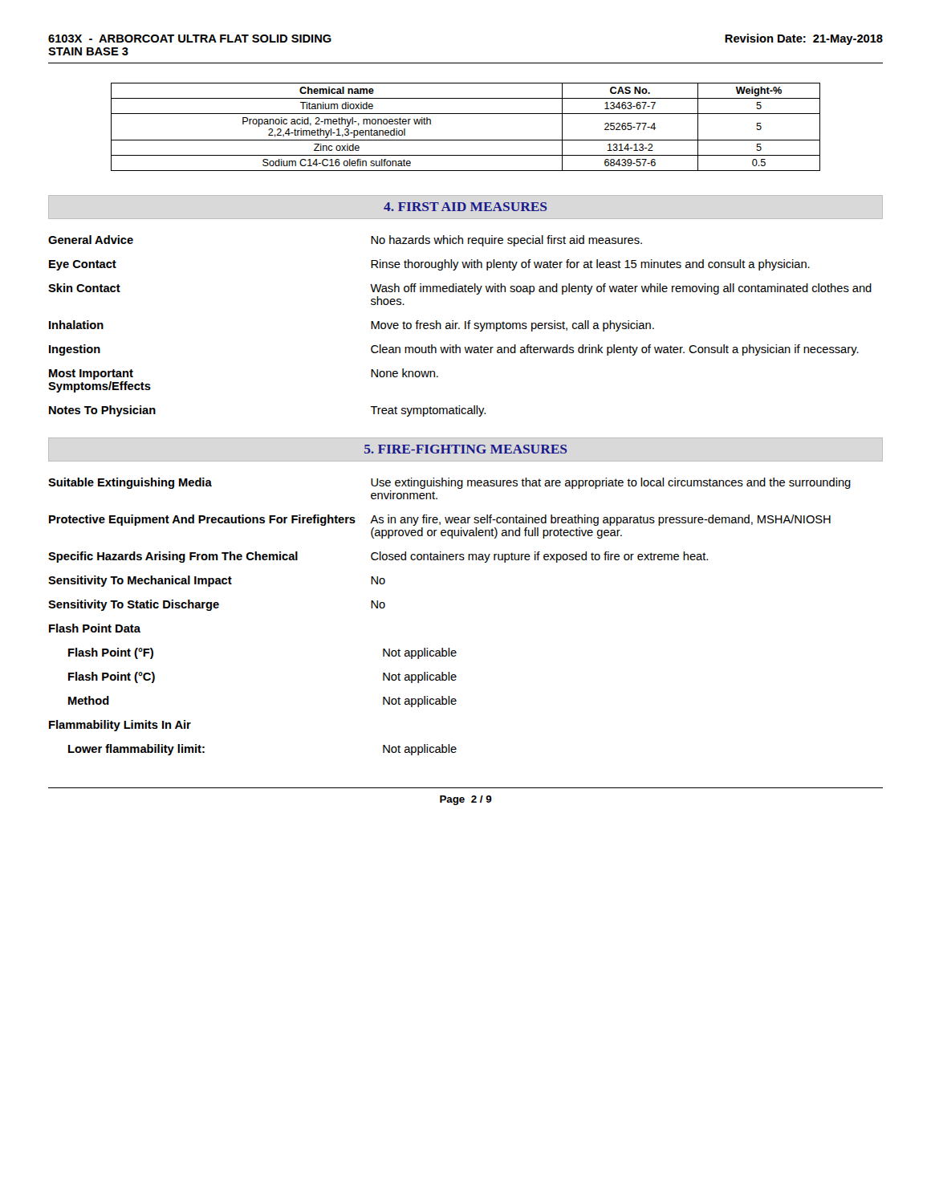6103X - ARBORCOAT ULTRA FLAT SOLID SIDING
STAIN BASE 3
Revision Date: 21-May-2018
| Chemical name | CAS No. | Weight-% |
| --- | --- | --- |
| Titanium dioxide | 13463-67-7 | 5 |
| Propanoic acid, 2-methyl-, monoester with 2,2,4-trimethyl-1,3-pentanediol | 25265-77-4 | 5 |
| Zinc oxide | 1314-13-2 | 5 |
| Sodium C14-C16 olefin sulfonate | 68439-57-6 | 0.5 |
4. FIRST AID MEASURES
General Advice
No hazards which require special first aid measures.
Eye Contact
Rinse thoroughly with plenty of water for at least 15 minutes and consult a physician.
Skin Contact
Wash off immediately with soap and plenty of water while removing all contaminated clothes and shoes.
Inhalation
Move to fresh air. If symptoms persist, call a physician.
Ingestion
Clean mouth with water and afterwards drink plenty of water. Consult a physician if necessary.
Most Important
Symptoms/Effects
None known.
Notes To Physician
Treat symptomatically.
5. FIRE-FIGHTING MEASURES
Suitable Extinguishing Media
Use extinguishing measures that are appropriate to local circumstances and the surrounding environment.
Protective Equipment And Precautions For Firefighters
As in any fire, wear self-contained breathing apparatus pressure-demand, MSHA/NIOSH (approved or equivalent) and full protective gear.
Specific Hazards Arising From The Chemical
Closed containers may rupture if exposed to fire or extreme heat.
Sensitivity To Mechanical Impact
No
Sensitivity To Static Discharge
No
Flash Point Data
Flash Point (°F)
Not applicable
Flash Point (°C)
Not applicable
Method
Not applicable
Flammability Limits In Air
Lower flammability limit:
Not applicable
Page 2 / 9